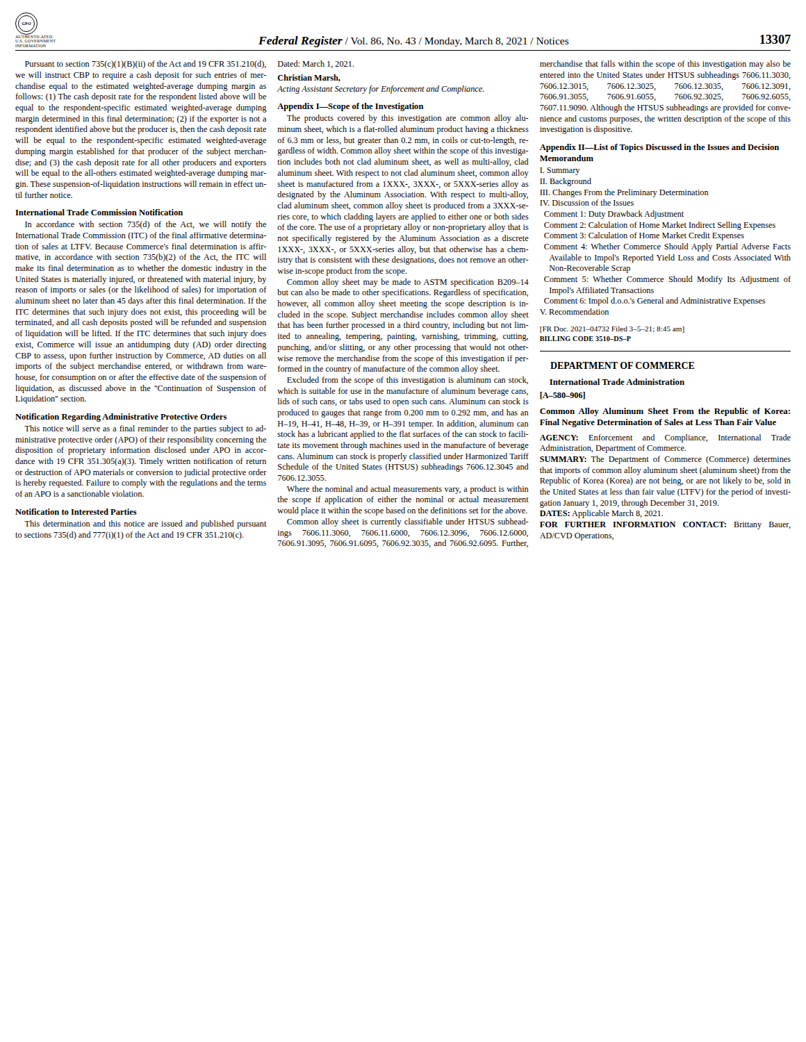Authenticated
U.S. Government
Information
Federal Register / Vol. 86, No. 43 / Monday, March 8, 2021 / Notices
13307
Pursuant to section 735(c)(1)(B)(ii) of the Act and 19 CFR 351.210(d), we will instruct CBP to require a cash deposit for such entries of merchandise equal to the estimated weighted-average dumping margin as follows: (1) The cash deposit rate for the respondent listed above will be equal to the respondent-specific estimated weighted-average dumping margin determined in this final determination; (2) if the exporter is not a respondent identified above but the producer is, then the cash deposit rate will be equal to the respondent-specific estimated weighted-average dumping margin established for that producer of the subject merchandise; and (3) the cash deposit rate for all other producers and exporters will be equal to the all-others estimated weighted-average dumping margin. These suspension-of-liquidation instructions will remain in effect until further notice.
International Trade Commission Notification
In accordance with section 735(d) of the Act, we will notify the International Trade Commission (ITC) of the final affirmative determination of sales at LTFV. Because Commerce's final determination is affirmative, in accordance with section 735(b)(2) of the Act, the ITC will make its final determination as to whether the domestic industry in the United States is materially injured, or threatened with material injury, by reason of imports or sales (or the likelihood of sales) for importation of aluminum sheet no later than 45 days after this final determination. If the ITC determines that such injury does not exist, this proceeding will be terminated, and all cash deposits posted will be refunded and suspension of liquidation will be lifted. If the ITC determines that such injury does exist, Commerce will issue an antidumping duty (AD) order directing CBP to assess, upon further instruction by Commerce, AD duties on all imports of the subject merchandise entered, or withdrawn from warehouse, for consumption on or after the effective date of the suspension of liquidation, as discussed above in the ''Continuation of Suspension of Liquidation'' section.
Notification Regarding Administrative Protective Orders
This notice will serve as a final reminder to the parties subject to administrative protective order (APO) of their responsibility concerning the disposition of proprietary information disclosed under APO in accordance with 19 CFR 351.305(a)(3). Timely written notification of return or destruction of APO materials or conversion to judicial protective order is hereby requested. Failure to comply with the regulations and the terms of an APO is a sanctionable violation.
Notification to Interested Parties
This determination and this notice are issued and published pursuant to sections 735(d) and 777(i)(1) of the Act and 19 CFR 351.210(c).
Dated: March 1, 2021.
Christian Marsh,
Acting Assistant Secretary for Enforcement and Compliance.
Appendix I—Scope of the Investigation
The products covered by this investigation are common alloy aluminum sheet, which is a flat-rolled aluminum product having a thickness of 6.3 mm or less, but greater than 0.2 mm, in coils or cut-to-length, regardless of width. Common alloy sheet within the scope of this investigation includes both not clad aluminum sheet, as well as multi-alloy, clad aluminum sheet. With respect to not clad aluminum sheet, common alloy sheet is manufactured from a 1XXX-, 3XXX-, or 5XXX-series alloy as designated by the Aluminum Association. With respect to multi-alloy, clad aluminum sheet, common alloy sheet is produced from a 3XXX-series core, to which cladding layers are applied to either one or both sides of the core. The use of a proprietary alloy or non-proprietary alloy that is not specifically registered by the Aluminum Association as a discrete 1XXX-, 3XXX-, or 5XXX-series alloy, but that otherwise has a chemistry that is consistent with these designations, does not remove an otherwise in-scope product from the scope.
Common alloy sheet may be made to ASTM specification B209–14 but can also be made to other specifications. Regardless of specification, however, all common alloy sheet meeting the scope description is included in the scope. Subject merchandise includes common alloy sheet that has been further processed in a third country, including but not limited to annealing, tempering, painting, varnishing, trimming, cutting, punching, and/or slitting, or any other processing that would not otherwise remove the merchandise from the scope of this investigation if performed in the country of manufacture of the common alloy sheet.
Excluded from the scope of this investigation is aluminum can stock, which is suitable for use in the manufacture of aluminum beverage cans, lids of such cans, or tabs used to open such cans. Aluminum can stock is produced to gauges that range from 0.200 mm to 0.292 mm, and has an H–19, H–41, H–48, H–39, or H–391 temper. In addition, aluminum can stock has a lubricant applied to the flat surfaces of the can stock to facilitate its movement through machines used in the manufacture of beverage cans. Aluminum can stock is properly classified under Harmonized Tariff Schedule of the United States (HTSUS) subheadings 7606.12.3045 and 7606.12.3055.
Where the nominal and actual measurements vary, a product is within the scope if application of either the nominal or actual measurement would place it within the scope based on the definitions set for the above.
Common alloy sheet is currently classifiable under HTSUS subheadings 7606.11.3060, 7606.11.6000, 7606.12.3096, 7606.12.6000, 7606.91.3095, 7606.91.6095, 7606.92.3035, and 7606.92.6095. Further, merchandise that falls within the scope of this investigation may also be entered into the United States under HTSUS subheadings 7606.11.3030, 7606.12.3015, 7606.12.3025, 7606.12.3035, 7606.12.3091, 7606.91.3055, 7606.91.6055, 7606.92.3025, 7606.92.6055, 7607.11.9090. Although the HTSUS subheadings are provided for convenience and customs purposes, the written description of the scope of this investigation is dispositive.
Appendix II—List of Topics Discussed in the Issues and Decision Memorandum
I. Summary
II. Background
III. Changes From the Preliminary Determination
IV. Discussion of the Issues
Comment 1: Duty Drawback Adjustment
Comment 2: Calculation of Home Market Indirect Selling Expenses
Comment 3: Calculation of Home Market Credit Expenses
Comment 4: Whether Commerce Should Apply Partial Adverse Facts Available to Impol's Reported Yield Loss and Costs Associated With Non-Recoverable Scrap
Comment 5: Whether Commerce Should Modify Its Adjustment of Impol's Affiliated Transactions
Comment 6: Impol d.o.o.'s General and Administrative Expenses
V. Recommendation
[FR Doc. 2021–04732 Filed 3–5–21; 8:45 am]
BILLING CODE 3510–DS–P
DEPARTMENT OF COMMERCE
International Trade Administration
[A–580–906]
Common Alloy Aluminum Sheet From the Republic of Korea: Final Negative Determination of Sales at Less Than Fair Value
AGENCY: Enforcement and Compliance, International Trade Administration, Department of Commerce.
SUMMARY: The Department of Commerce (Commerce) determines that imports of common alloy aluminum sheet (aluminum sheet) from the Republic of Korea (Korea) are not being, or are not likely to be, sold in the United States at less than fair value (LTFV) for the period of investigation January 1, 2019, through December 31, 2019.
DATES: Applicable March 8, 2021.
FOR FURTHER INFORMATION CONTACT: Brittany Bauer, AD/CVD Operations,